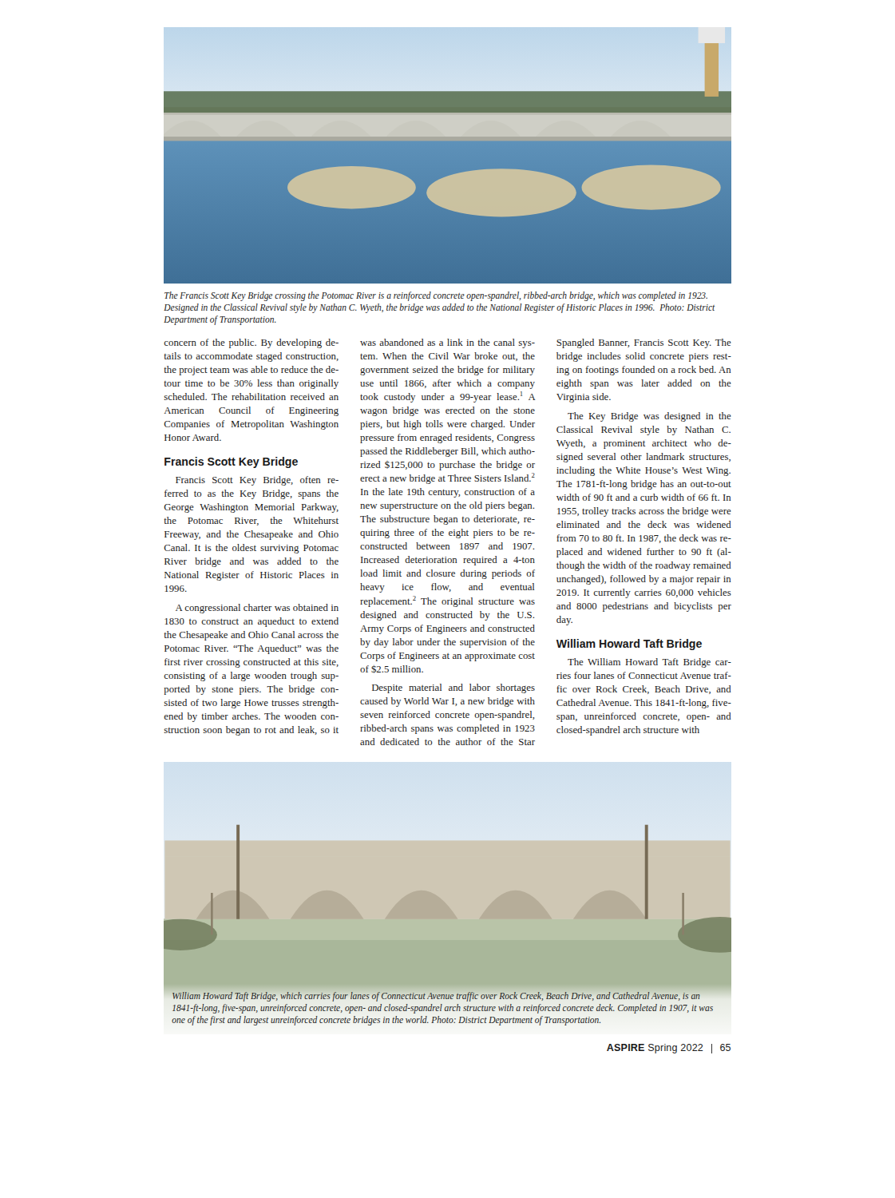The Francis Scott Key Bridge crossing the Potomac River is a reinforced concrete open-spandrel, ribbed-arch bridge, which was completed in 1923. Designed in the Classical Revival style by Nathan C. Wyeth, the bridge was added to the National Register of Historic Places in 1996. Photo: District Department of Transportation.
concern of the public. By developing details to accommodate staged construction, the project team was able to reduce the detour time to be 30% less than originally scheduled. The rehabilitation received an American Council of Engineering Companies of Metropolitan Washington Honor Award.
Francis Scott Key Bridge
Francis Scott Key Bridge, often referred to as the Key Bridge, spans the George Washington Memorial Parkway, the Potomac River, the Whitehurst Freeway, and the Chesapeake and Ohio Canal. It is the oldest surviving Potomac River bridge and was added to the National Register of Historic Places in 1996.
A congressional charter was obtained in 1830 to construct an aqueduct to extend the Chesapeake and Ohio Canal across the Potomac River. “The Aqueduct” was the first river crossing constructed at this site, consisting of a large wooden trough supported by stone piers. The bridge consisted of two large Howe trusses strengthened by timber arches. The wooden construction soon began to rot and leak, so it was abandoned as a link in the canal system. When the Civil War broke out, the government seized the bridge for military use until 1866, after which a company took custody under a 99-year lease.1 A wagon bridge was erected on the stone piers, but high tolls were charged. Under pressure from enraged residents, Congress passed the Riddleberger Bill, which authorized $125,000 to purchase the bridge or erect a new bridge at Three Sisters Island.2 In the late 19th century, construction of a new superstructure on the old piers began. The substructure began to deteriorate, requiring three of the eight piers to be reconstructed between 1897 and 1907. Increased deterioration required a 4-ton load limit and closure during periods of heavy ice flow, and eventual replacement.2 The original structure was designed and constructed by the U.S. Army Corps of Engineers and constructed by day labor under the supervision of the Corps of Engineers at an approximate cost of $2.5 million.
Despite material and labor shortages caused by World War I, a new bridge with seven reinforced concrete open-spandrel, ribbed-arch spans was completed in 1923 and dedicated to the author of the Star Spangled Banner, Francis Scott Key. The bridge includes solid concrete piers resting on footings founded on a rock bed. An eighth span was later added on the Virginia side.
The Key Bridge was designed in the Classical Revival style by Nathan C. Wyeth, a prominent architect who designed several other landmark structures, including the White House’s West Wing. The 1781-ft-long bridge has an out-to-out width of 90 ft and a curb width of 66 ft. In 1955, trolley tracks across the bridge were eliminated and the deck was widened from 70 to 80 ft. In 1987, the deck was replaced and widened further to 90 ft (although the width of the roadway remained unchanged), followed by a major repair in 2019. It currently carries 60,000 vehicles and 8000 pedestrians and bicyclists per day.
William Howard Taft Bridge
The William Howard Taft Bridge carries four lanes of Connecticut Avenue traffic over Rock Creek, Beach Drive, and Cathedral Avenue. This 1841-ft-long, five-span, unreinforced concrete, open- and closed-spandrel arch structure with
William Howard Taft Bridge, which carries four lanes of Connecticut Avenue traffic over Rock Creek, Beach Drive, and Cathedral Avenue, is an 1841-ft-long, five-span, unreinforced concrete, open- and closed-spandrel arch structure with a reinforced concrete deck. Completed in 1907, it was one of the first and largest unreinforced concrete bridges in the world. Photo: District Department of Transportation.
ASPIRE Spring 2022 65